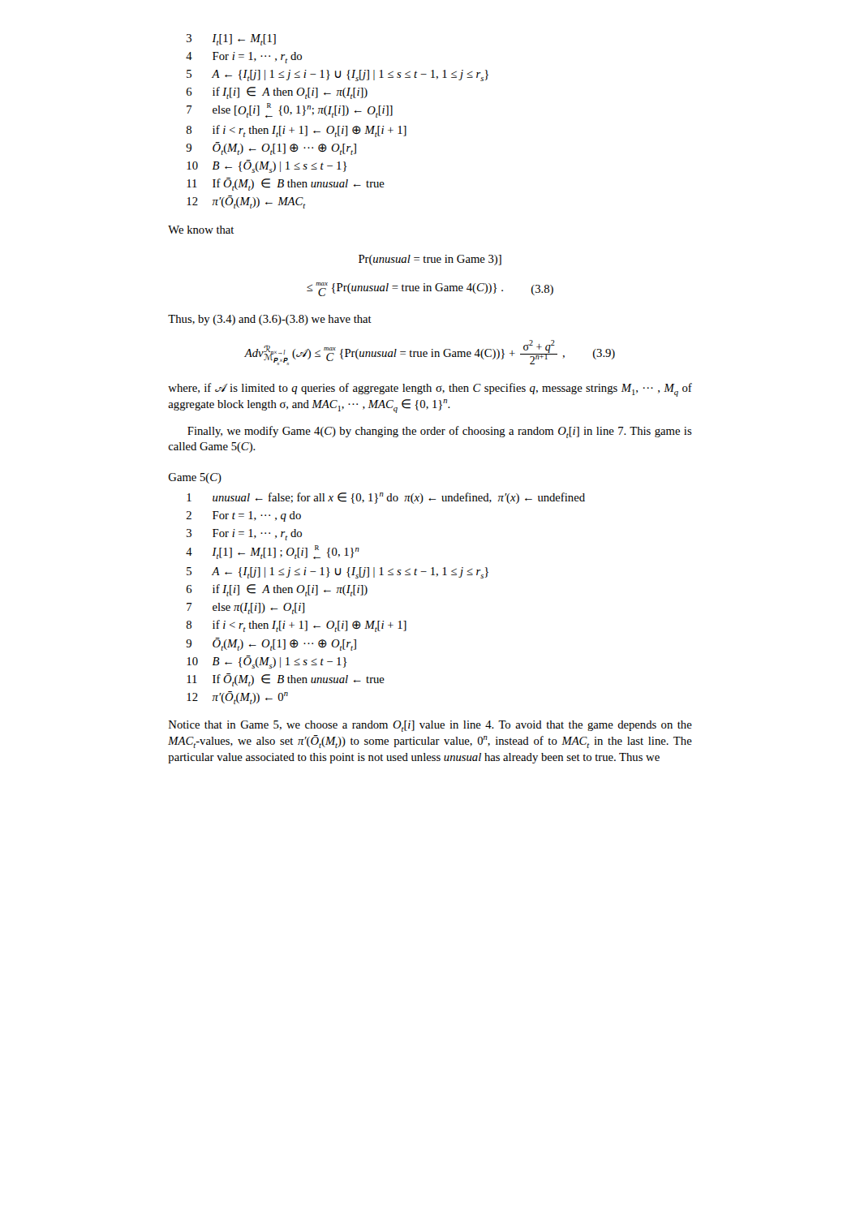| 3 | I t [1] ← M t [1] |
| 4 | For i = 1, ··· , r t do |
| 5 | A ← { I t [ j ] / 1 ≤ j ≤ i − 1} ∪ { I s [ j ] / 1 ≤ s ≤ t − 1, 1 ≤ j ≤ r s } |
| 6 | if I t [ i ] ∈ A then O t [ i ] ← π ( I t [ i ]) |
| 7 | else [ O t [ i ] R ← {0, 1} n ; π ( I t [ i ]) ← O t [ i ]] |
| 8 | if i < r t then I t [ i + 1] ← O t [ i ] ⊕ M t [ i + 1] |
| 9 | Ō t ( M t ) ← O t [1] ⊕ ··· ⊕ O t [ r t ] |
| 10 | B ← { Ō s ( M s ) / 1 ≤ s ≤ t − 1} |
| 11 | If Ō t ( M t ) ∈ B then unusual ← true |
| 12 | π′ ( Ō t ( M t )) ← MAC t |
We know that
Pr(unusual = true in Game 3)]
≤ max C {Pr(unusual = true in Game 4(C))} .
(3.8)
Thus, by (3.4) and (3.6)-(3.8) we have that
Adv ℛn×→l ℳ𝑷n×𝑷n (𝒜) ≤ max C {Pr(unusual = true in Game 4(C))} + σ2 + q22n+1 ,
(3.9)
where, if 𝒜 is limited to q queries of aggregate length σ, then C specifies q, message strings M1, ··· , Mq of aggregate block length σ, and MAC1, ··· , MACq ∈ {0, 1}n.
Finally, we modify Game 4(C) by changing the order of choosing a random Ot[i] in line 7. This game is called Game 5(C).
Game 5(C)
| 1 | unusual ← false; for all x ∈ {0, 1} n do π ( x ) ← undefined, π′ ( x ) ← undefined |
| 2 | For t = 1, ··· , q do |
| 3 | For i = 1, ··· , r t do |
| 4 | I t [1] ← M t [1] ; O t [ i ] R ← {0, 1} n |
| 5 | A ← { I t [ j ] / 1 ≤ j ≤ i − 1} ∪ { I s [ j ] / 1 ≤ s ≤ t − 1, 1 ≤ j ≤ r s } |
| 6 | if I t [ i ] ∈ A then O t [ i ] ← π ( I t [ i ]) |
| 7 | else π ( I t [ i ]) ← O t [ i ] |
| 8 | if i < r t then I t [ i + 1] ← O t [ i ] ⊕ M t [ i + 1] |
| 9 | Ō t ( M t ) ← O t [1] ⊕ ··· ⊕ O t [ r t ] |
| 10 | B ← { Ō s ( M s ) / 1 ≤ s ≤ t − 1} |
| 11 | If Ō t ( M t ) ∈ B then unusual ← true |
| 12 | π′ ( Ō t ( M t )) ← 0 n |
Notice that in Game 5, we choose a random Ot[i] value in line 4. To avoid that the game depends on the MACt-values, we also set π′(Ōt(Mt)) to some particular value, 0n, instead of to MACt in the last line. The particular value associated to this point is not used unless unusual has already been set to true. Thus we